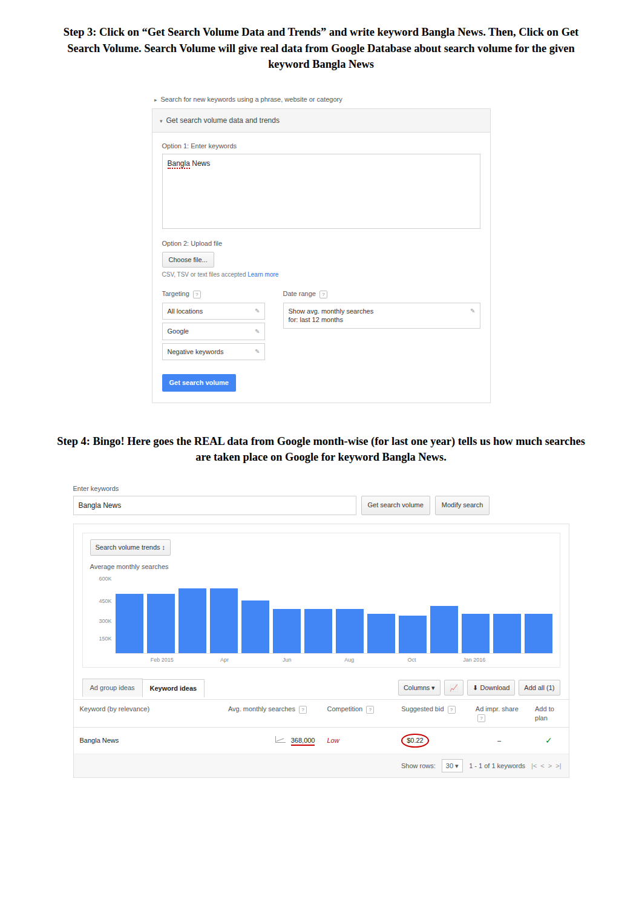Step 3: Click on “Get Search Volume Data and Trends” and write keyword Bangla News. Then, Click on Get Search Volume. Search Volume will give real data from Google Database about search volume for the given keyword Bangla News
Search for new keywords using a phrase, website or category
Get search volume data and trends
Option 1: Enter keywords
Bangla News
Option 2: Upload file
Choose file...
CSV, TSV or text files accepted Learn more
Targeting ?
All locations✎
Google✎
Negative keywords✎
Date range ?
Show avg. monthly searches
for: last 12 months ✎
Get search volume
Step 4: Bingo! Here goes the REAL data from Google month-wise (for last one year) tells us how much searches are taken place on Google for keyword Bangla News.
Enter keywords
Bangla News
Get search volume
Modify search
Search volume trends ↕
Average monthly searches
600K 450K 300K 150K
Feb 2015 Apr Jun Aug Oct Jan 2016
Ad group ideas
Keyword ideas
Columns ▾
📈
⬇ Download
Add all (1)
| Keyword (by relevance) | Avg. monthly searches ? | Competition ? | Suggested bid ? | Ad impr. share ? | Add to plan |
| --- | --- | --- | --- | --- | --- |
| Bangla News | 368,000 | Low | $0.22 | – | ✓ |
Show rows: 30 ▾ 1 - 1 of 1 keywords |<<>>|